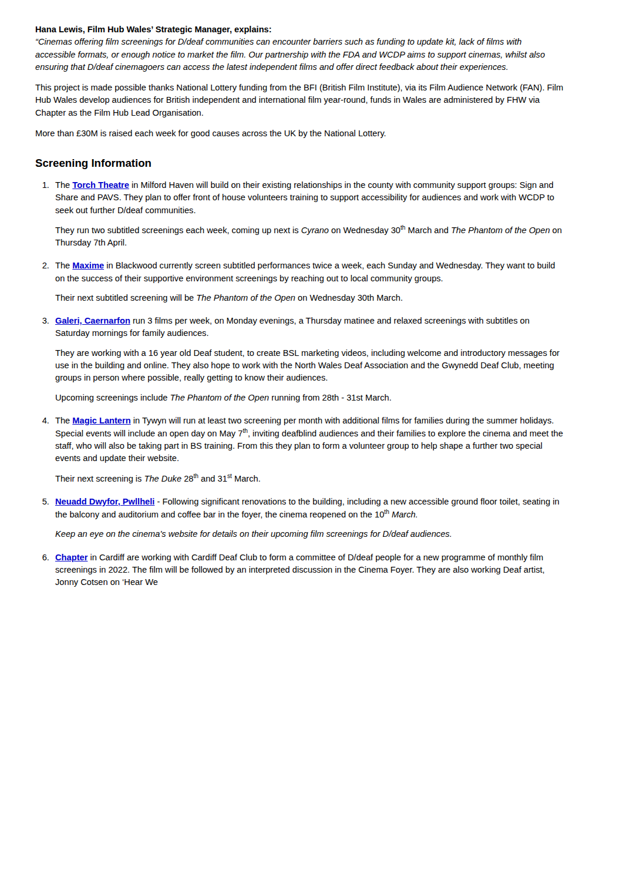Hana Lewis, Film Hub Wales’ Strategic Manager, explains:
“Cinemas offering film screenings for D/deaf communities can encounter barriers such as funding to update kit, lack of films with accessible formats, or enough notice to market the film. Our partnership with the FDA and WCDP aims to support cinemas, whilst also ensuring that D/deaf cinemagoers can access the latest independent films and offer direct feedback about their experiences.
This project is made possible thanks National Lottery funding from the BFI (British Film Institute), via its Film Audience Network (FAN). Film Hub Wales develop audiences for British independent and international film year-round, funds in Wales are administered by FHW via Chapter as the Film Hub Lead Organisation.
More than £30M is raised each week for good causes across the UK by the National Lottery.
Screening Information
The Torch Theatre in Milford Haven will build on their existing relationships in the county with community support groups: Sign and Share and PAVS. They plan to offer front of house volunteers training to support accessibility for audiences and work with WCDP to seek out further D/deaf communities.
They run two subtitled screenings each week, coming up next is Cyrano on Wednesday 30th March and The Phantom of the Open on Thursday 7th April.
The Maxime in Blackwood currently screen subtitled performances twice a week, each Sunday and Wednesday. They want to build on the success of their supportive environment screenings by reaching out to local community groups.
Their next subtitled screening will be The Phantom of the Open on Wednesday 30th March.
Galeri, Caernarfon run 3 films per week, on Monday evenings, a Thursday matinee and relaxed screenings with subtitles on Saturday mornings for family audiences.
They are working with a 16 year old Deaf student, to create BSL marketing videos, including welcome and introductory messages for use in the building and online. They also hope to work with the North Wales Deaf Association and the Gwynedd Deaf Club, meeting groups in person where possible, really getting to know their audiences.
Upcoming screenings include The Phantom of the Open running from 28th - 31st March.
The Magic Lantern in Tywyn will run at least two screening per month with additional films for families during the summer holidays. Special events will include an open day on May 7th, inviting deafblind audiences and their families to explore the cinema and meet the staff, who will also be taking part in BS training. From this they plan to form a volunteer group to help shape a further two special events and update their website.
Their next screening is The Duke 28th and 31st March.
Neuadd Dwyfor, Pwllheli - Following significant renovations to the building, including a new accessible ground floor toilet, seating in the balcony and auditorium and coffee bar in the foyer, the cinema reopened on the 10th March.
Keep an eye on the cinema's website for details on their upcoming film screenings for D/deaf audiences.
Chapter in Cardiff are working with Cardiff Deaf Club to form a committee of D/deaf people for a new programme of monthly film screenings in 2022. The film will be followed by an interpreted discussion in the Cinema Foyer. They are also working Deaf artist, Jonny Cotsen on ‘Hear We